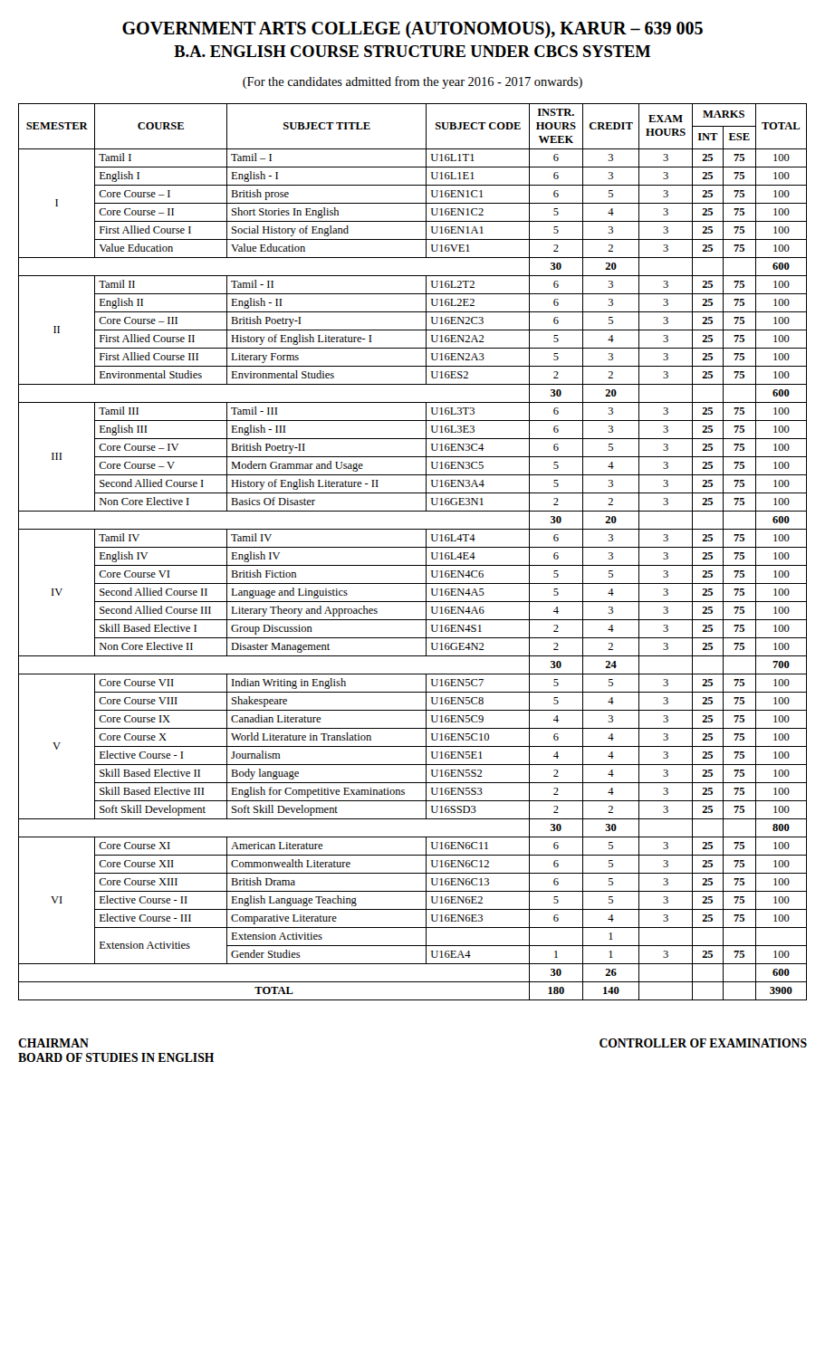GOVERNMENT ARTS COLLEGE (AUTONOMOUS), KARUR – 639 005
B.A. ENGLISH COURSE STRUCTURE UNDER CBCS SYSTEM
(For the candidates admitted from the year 2016 - 2017 onwards)
| SEMESTER | COURSE | SUBJECT TITLE | SUBJECT CODE | INSTR. HOURS WEEK | CREDIT | EXAM HOURS | MARKS | TOTAL |
| --- | --- | --- | --- | --- | --- | --- | --- | --- |
| INT | ESE |
| I | Tamil I | Tamil – I | U16L1T1 | 6 | 3 | 3 | 25 | 75 | 100 |
| English I | English - I | U16L1E1 | 6 | 3 | 3 | 25 | 75 | 100 |
| Core Course – I | British prose | U16EN1C1 | 6 | 5 | 3 | 25 | 75 | 100 |
| Core Course – II | Short Stories In English | U16EN1C2 | 5 | 4 | 3 | 25 | 75 | 100 |
| First Allied Course I | Social History of England | U16EN1A1 | 5 | 3 | 3 | 25 | 75 | 100 |
| Value Education | Value Education | U16VE1 | 2 | 2 | 3 | 25 | 75 | 100 |
| | 30 | 20 | | | | 600 |
| II | Tamil II | Tamil - II | U16L2T2 | 6 | 3 | 3 | 25 | 75 | 100 |
| English II | English - II | U16L2E2 | 6 | 3 | 3 | 25 | 75 | 100 |
| Core Course – III | British Poetry-I | U16EN2C3 | 6 | 5 | 3 | 25 | 75 | 100 |
| First Allied Course II | History of English Literature- I | U16EN2A2 | 5 | 4 | 3 | 25 | 75 | 100 |
| First Allied Course III | Literary Forms | U16EN2A3 | 5 | 3 | 3 | 25 | 75 | 100 |
| Environmental Studies | Environmental Studies | U16ES2 | 2 | 2 | 3 | 25 | 75 | 100 |
| | 30 | 20 | | | | 600 |
| III | Tamil III | Tamil - III | U16L3T3 | 6 | 3 | 3 | 25 | 75 | 100 |
| English III | English - III | U16L3E3 | 6 | 3 | 3 | 25 | 75 | 100 |
| Core Course – IV | British Poetry-II | U16EN3C4 | 6 | 5 | 3 | 25 | 75 | 100 |
| Core Course – V | Modern Grammar and Usage | U16EN3C5 | 5 | 4 | 3 | 25 | 75 | 100 |
| Second Allied Course I | History of English Literature - II | U16EN3A4 | 5 | 3 | 3 | 25 | 75 | 100 |
| Non Core Elective I | Basics Of Disaster | U16GE3N1 | 2 | 2 | 3 | 25 | 75 | 100 |
| | 30 | 20 | | | | 600 |
| IV | Tamil IV | Tamil IV | U16L4T4 | 6 | 3 | 3 | 25 | 75 | 100 |
| English IV | English IV | U16L4E4 | 6 | 3 | 3 | 25 | 75 | 100 |
| Core Course VI | British Fiction | U16EN4C6 | 5 | 5 | 3 | 25 | 75 | 100 |
| Second Allied Course II | Language and Linguistics | U16EN4A5 | 5 | 4 | 3 | 25 | 75 | 100 |
| Second Allied Course III | Literary Theory and Approaches | U16EN4A6 | 4 | 3 | 3 | 25 | 75 | 100 |
| Skill Based Elective I | Group Discussion | U16EN4S1 | 2 | 4 | 3 | 25 | 75 | 100 |
| Non Core Elective II | Disaster Management | U16GE4N2 | 2 | 2 | 3 | 25 | 75 | 100 |
| | 30 | 24 | | | | 700 |
| V | Core Course VII | Indian Writing in English | U16EN5C7 | 5 | 5 | 3 | 25 | 75 | 100 |
| Core Course VIII | Shakespeare | U16EN5C8 | 5 | 4 | 3 | 25 | 75 | 100 |
| Core Course IX | Canadian Literature | U16EN5C9 | 4 | 3 | 3 | 25 | 75 | 100 |
| Core Course X | World Literature in Translation | U16EN5C10 | 6 | 4 | 3 | 25 | 75 | 100 |
| Elective Course - I | Journalism | U16EN5E1 | 4 | 4 | 3 | 25 | 75 | 100 |
| Skill Based Elective II | Body language | U16EN5S2 | 2 | 4 | 3 | 25 | 75 | 100 |
| Skill Based Elective III | English for Competitive Examinations | U16EN5S3 | 2 | 4 | 3 | 25 | 75 | 100 |
| Soft Skill Development | Soft Skill Development | U16SSD3 | 2 | 2 | 3 | 25 | 75 | 100 |
| | 30 | 30 | | | | 800 |
| VI | Core Course XI | American Literature | U16EN6C11 | 6 | 5 | 3 | 25 | 75 | 100 |
| Core Course XII | Commonwealth Literature | U16EN6C12 | 6 | 5 | 3 | 25 | 75 | 100 |
| Core Course XIII | British Drama | U16EN6C13 | 6 | 5 | 3 | 25 | 75 | 100 |
| Elective Course - II | English Language Teaching | U16EN6E2 | 5 | 5 | 3 | 25 | 75 | 100 |
| Elective Course - III | Comparative Literature | U16EN6E3 | 6 | 4 | 3 | 25 | 75 | 100 |
| Extension Activities | Extension Activities | | | 1 | | | | |
| Gender Studies | U16EA4 | 1 | 1 | 3 | 25 | 75 | 100 |
| | 30 | 26 | | | | 600 |
| TOTAL | 180 | 140 | | | | 3900 |
CHAIRMAN
BOARD OF STUDIES IN ENGLISH
CONTROLLER OF EXAMINATIONS